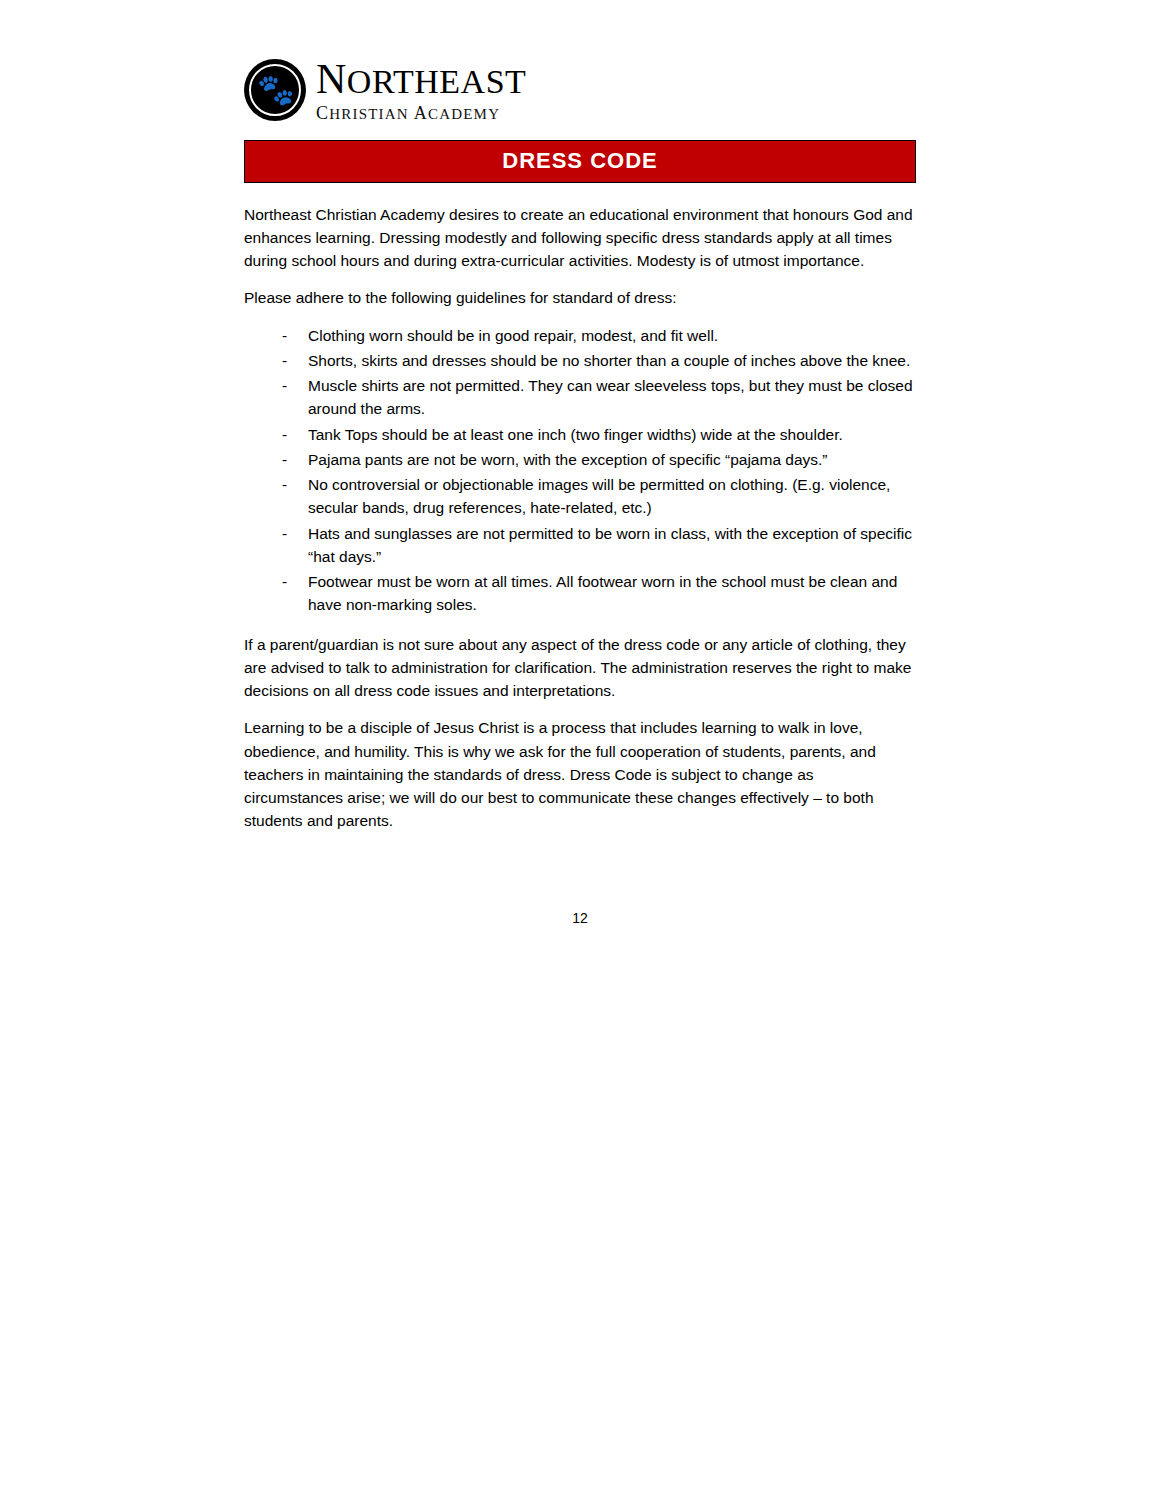🐾
NORTHEAST
CHRISTIAN ACADEMY
DRESS CODE
Northeast Christian Academy desires to create an educational environment that honours God and enhances learning. Dressing modestly and following specific dress standards apply at all times during school hours and during extra-curricular activities. Modesty is of utmost importance.
Please adhere to the following guidelines for standard of dress:
Clothing worn should be in good repair, modest, and fit well.
Shorts, skirts and dresses should be no shorter than a couple of inches above the knee.
Muscle shirts are not permitted. They can wear sleeveless tops, but they must be closed around the arms.
Tank Tops should be at least one inch (two finger widths) wide at the shoulder.
Pajama pants are not be worn, with the exception of specific “pajama days.”
No controversial or objectionable images will be permitted on clothing. (E.g. violence, secular bands, drug references, hate-related, etc.)
Hats and sunglasses are not permitted to be worn in class, with the exception of specific “hat days.”
Footwear must be worn at all times. All footwear worn in the school must be clean and have non-marking soles.
If a parent/guardian is not sure about any aspect of the dress code or any article of clothing, they are advised to talk to administration for clarification. The administration reserves the right to make decisions on all dress code issues and interpretations.
Learning to be a disciple of Jesus Christ is a process that includes learning to walk in love, obedience, and humility. This is why we ask for the full cooperation of students, parents, and teachers in maintaining the standards of dress. Dress Code is subject to change as circumstances arise; we will do our best to communicate these changes effectively – to both students and parents.
12